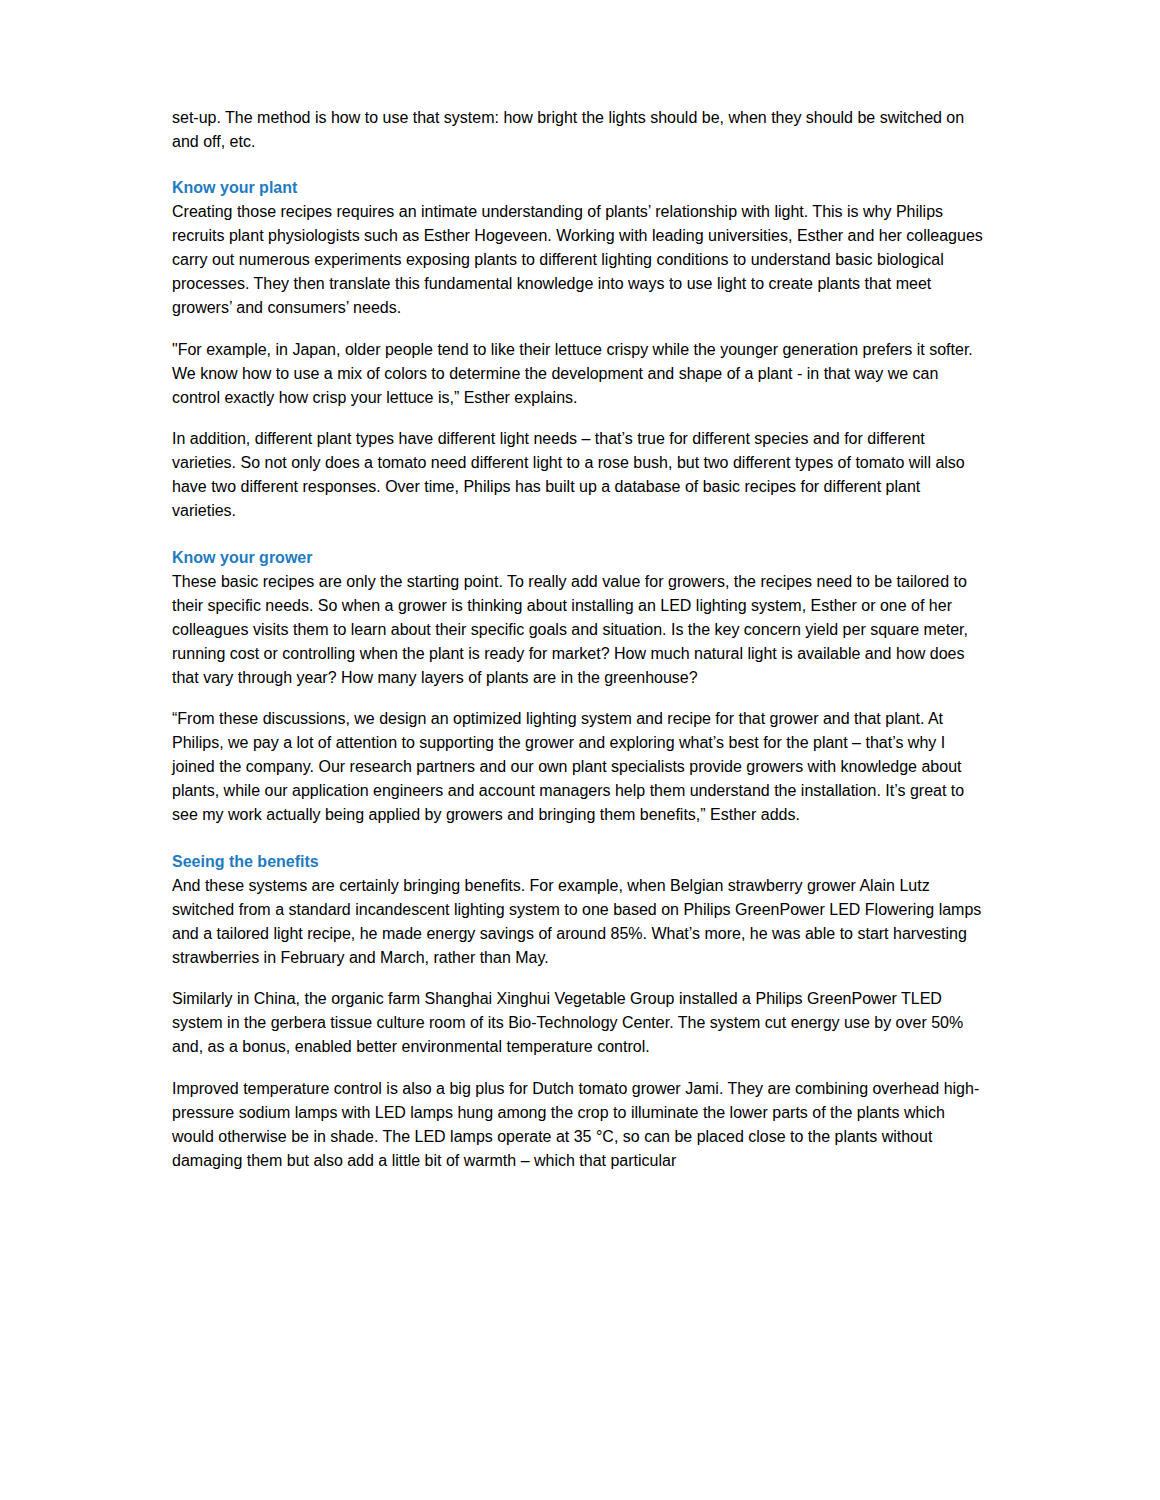set-up. The method is how to use that system: how bright the lights should be, when they should be switched on and off, etc.
Know your plant
Creating those recipes requires an intimate understanding of plants’ relationship with light. This is why Philips recruits plant physiologists such as Esther Hogeveen. Working with leading universities, Esther and her colleagues carry out numerous experiments exposing plants to different lighting conditions to understand basic biological processes. They then translate this fundamental knowledge into ways to use light to create plants that meet growers’ and consumers’ needs.
"For example, in Japan, older people tend to like their lettuce crispy while the younger generation prefers it softer. We know how to use a mix of colors to determine the development and shape of a plant - in that way we can control exactly how crisp your lettuce is,” Esther explains.
In addition, different plant types have different light needs – that’s true for different species and for different varieties. So not only does a tomato need different light to a rose bush, but two different types of tomato will also have two different responses. Over time, Philips has built up a database of basic recipes for different plant varieties.
Know your grower
These basic recipes are only the starting point. To really add value for growers, the recipes need to be tailored to their specific needs. So when a grower is thinking about installing an LED lighting system, Esther or one of her colleagues visits them to learn about their specific goals and situation. Is the key concern yield per square meter, running cost or controlling when the plant is ready for market? How much natural light is available and how does that vary through year? How many layers of plants are in the greenhouse?
“From these discussions, we design an optimized lighting system and recipe for that grower and that plant. At Philips, we pay a lot of attention to supporting the grower and exploring what’s best for the plant – that’s why I joined the company. Our research partners and our own plant specialists provide growers with knowledge about plants, while our application engineers and account managers help them understand the installation. It’s great to see my work actually being applied by growers and bringing them benefits,” Esther adds.
Seeing the benefits
And these systems are certainly bringing benefits. For example, when Belgian strawberry grower Alain Lutz switched from a standard incandescent lighting system to one based on Philips GreenPower LED Flowering lamps and a tailored light recipe, he made energy savings of around 85%. What’s more, he was able to start harvesting strawberries in February and March, rather than May.
Similarly in China, the organic farm Shanghai Xinghui Vegetable Group installed a Philips GreenPower TLED system in the gerbera tissue culture room of its Bio-Technology Center. The system cut energy use by over 50% and, as a bonus, enabled better environmental temperature control.
Improved temperature control is also a big plus for Dutch tomato grower Jami. They are combining overhead high-pressure sodium lamps with LED lamps hung among the crop to illuminate the lower parts of the plants which would otherwise be in shade. The LED lamps operate at 35 °C, so can be placed close to the plants without damaging them but also add a little bit of warmth – which that particular